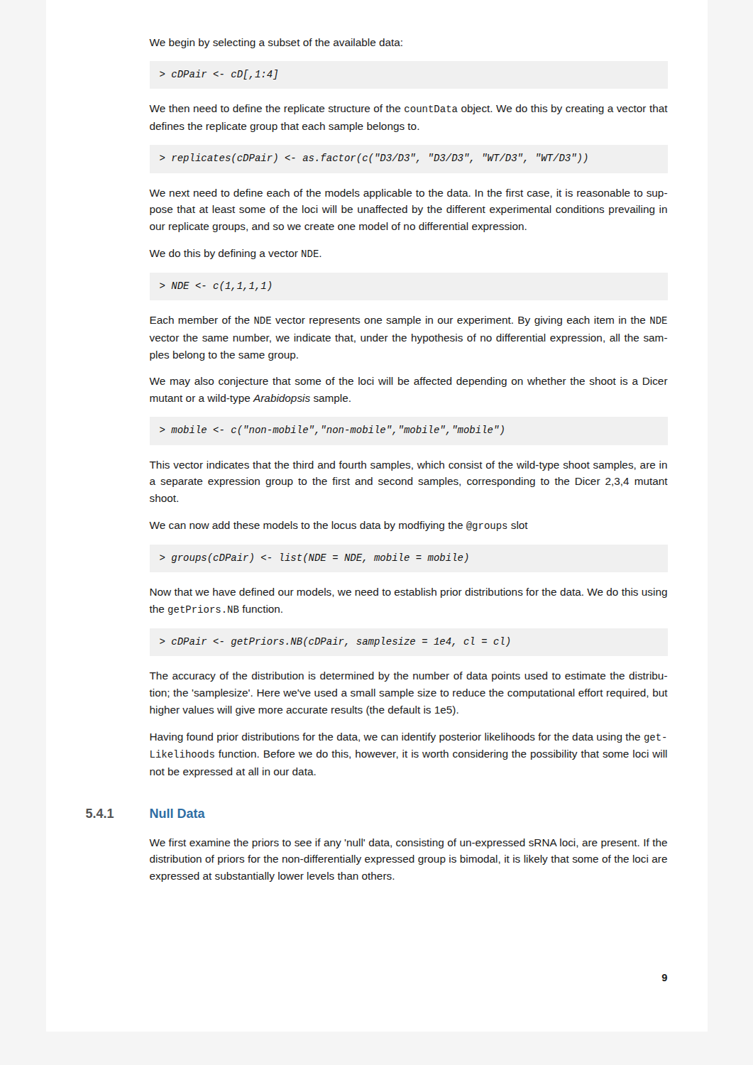We begin by selecting a subset of the available data:
> cDPair <- cD[,1:4]
We then need to define the replicate structure of the countData object. We do this by creating a vector that defines the replicate group that each sample belongs to.
> replicates(cDPair) <- as.factor(c("D3/D3", "D3/D3", "WT/D3", "WT/D3"))
We next need to define each of the models applicable to the data. In the first case, it is reasonable to suppose that at least some of the loci will be unaffected by the different experimental conditions prevailing in our replicate groups, and so we create one model of no differential expression.
We do this by defining a vector NDE.
> NDE <- c(1,1,1,1)
Each member of the NDE vector represents one sample in our experiment. By giving each item in the NDE vector the same number, we indicate that, under the hypothesis of no differential expression, all the samples belong to the same group.
We may also conjecture that some of the loci will be affected depending on whether the shoot is a Dicer mutant or a wild-type Arabidopsis sample.
> mobile <- c("non-mobile","non-mobile","mobile","mobile")
This vector indicates that the third and fourth samples, which consist of the wild-type shoot samples, are in a separate expression group to the first and second samples, corresponding to the Dicer 2,3,4 mutant shoot.
We can now add these models to the locus data by modfiying the @groups slot
> groups(cDPair) <- list(NDE = NDE, mobile = mobile)
Now that we have defined our models, we need to establish prior distributions for the data. We do this using the getPriors.NB function.
> cDPair <- getPriors.NB(cDPair, samplesize = 1e4, cl = cl)
The accuracy of the distribution is determined by the number of data points used to estimate the distribution; the 'samplesize'. Here we've used a small sample size to reduce the computational effort required, but higher values will give more accurate results (the default is 1e5).
Having found prior distributions for the data, we can identify posterior likelihoods for the data using the getLikelihoods function. Before we do this, however, it is worth considering the possibility that some loci will not be expressed at all in our data.
5.4.1 Null Data
We first examine the priors to see if any 'null' data, consisting of un-expressed sRNA loci, are present. If the distribution of priors for the non-differentially expressed group is bimodal, it is likely that some of the loci are expressed at substantially lower levels than others.
9